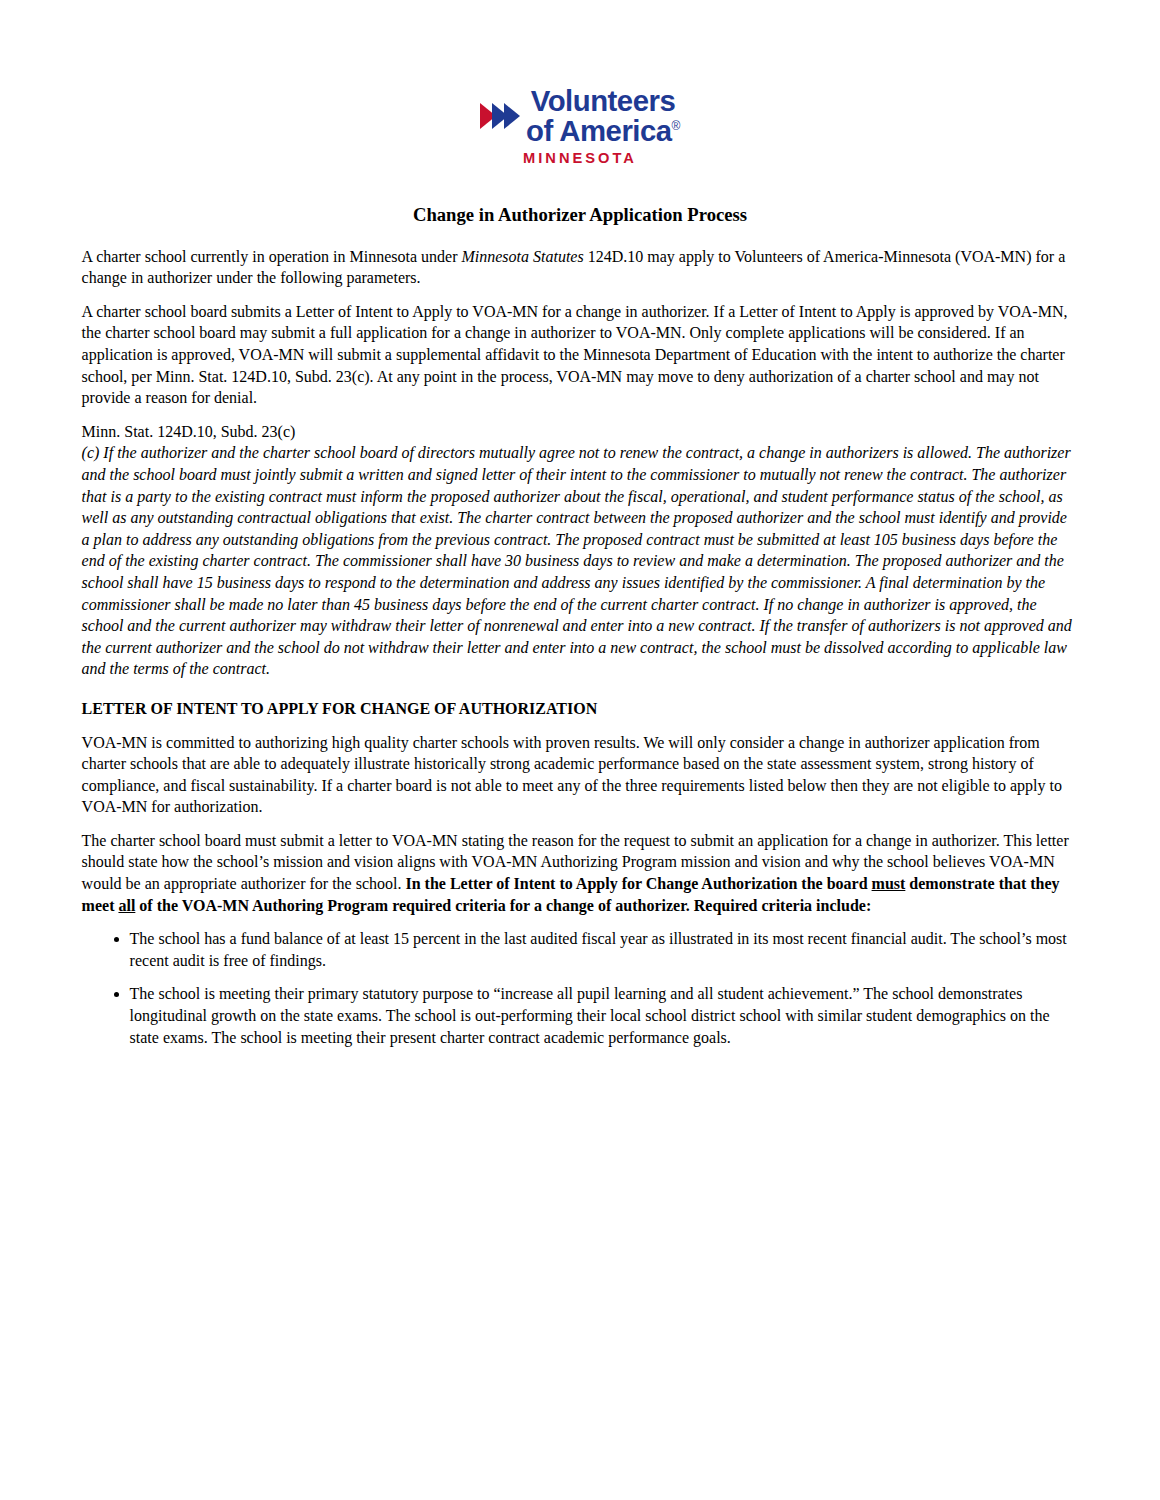Volunteers
of America®
MINNESOTA
Change in Authorizer Application Process
A charter school currently in operation in Minnesota under Minnesota Statutes 124D.10 may apply to Volunteers of America-Minnesota (VOA-MN) for a change in authorizer under the following parameters.
A charter school board submits a Letter of Intent to Apply to VOA-MN for a change in authorizer. If a Letter of Intent to Apply is approved by VOA-MN, the charter school board may submit a full application for a change in authorizer to VOA-MN. Only complete applications will be considered. If an application is approved, VOA-MN will submit a supplemental affidavit to the Minnesota Department of Education with the intent to authorize the charter school, per Minn. Stat. 124D.10, Subd. 23(c). At any point in the process, VOA-MN may move to deny authorization of a charter school and may not provide a reason for denial.
Minn. Stat. 124D.10, Subd. 23(c)
(c) If the authorizer and the charter school board of directors mutually agree not to renew the contract, a change in authorizers is allowed. The authorizer and the school board must jointly submit a written and signed letter of their intent to the commissioner to mutually not renew the contract. The authorizer that is a party to the existing contract must inform the proposed authorizer about the fiscal, operational, and student performance status of the school, as well as any outstanding contractual obligations that exist. The charter contract between the proposed authorizer and the school must identify and provide a plan to address any outstanding obligations from the previous contract. The proposed contract must be submitted at least 105 business days before the end of the existing charter contract. The commissioner shall have 30 business days to review and make a determination. The proposed authorizer and the school shall have 15 business days to respond to the determination and address any issues identified by the commissioner. A final determination by the commissioner shall be made no later than 45 business days before the end of the current charter contract. If no change in authorizer is approved, the school and the current authorizer may withdraw their letter of nonrenewal and enter into a new contract. If the transfer of authorizers is not approved and the current authorizer and the school do not withdraw their letter and enter into a new contract, the school must be dissolved according to applicable law and the terms of the contract.
LETTER OF INTENT TO APPLY FOR CHANGE OF AUTHORIZATION
VOA-MN is committed to authorizing high quality charter schools with proven results. We will only consider a change in authorizer application from charter schools that are able to adequately illustrate historically strong academic performance based on the state assessment system, strong history of compliance, and fiscal sustainability. If a charter board is not able to meet any of the three requirements listed below then they are not eligible to apply to VOA-MN for authorization.
The charter school board must submit a letter to VOA-MN stating the reason for the request to submit an application for a change in authorizer. This letter should state how the school’s mission and vision aligns with VOA-MN Authorizing Program mission and vision and why the school believes VOA-MN would be an appropriate authorizer for the school. In the Letter of Intent to Apply for Change Authorization the board must demonstrate that they meet all of the VOA-MN Authoring Program required criteria for a change of authorizer. Required criteria include:
The school has a fund balance of at least 15 percent in the last audited fiscal year as illustrated in its most recent financial audit. The school’s most recent audit is free of findings.
The school is meeting their primary statutory purpose to “increase all pupil learning and all student achievement.” The school demonstrates longitudinal growth on the state exams. The school is out-performing their local school district school with similar student demographics on the state exams. The school is meeting their present charter contract academic performance goals.